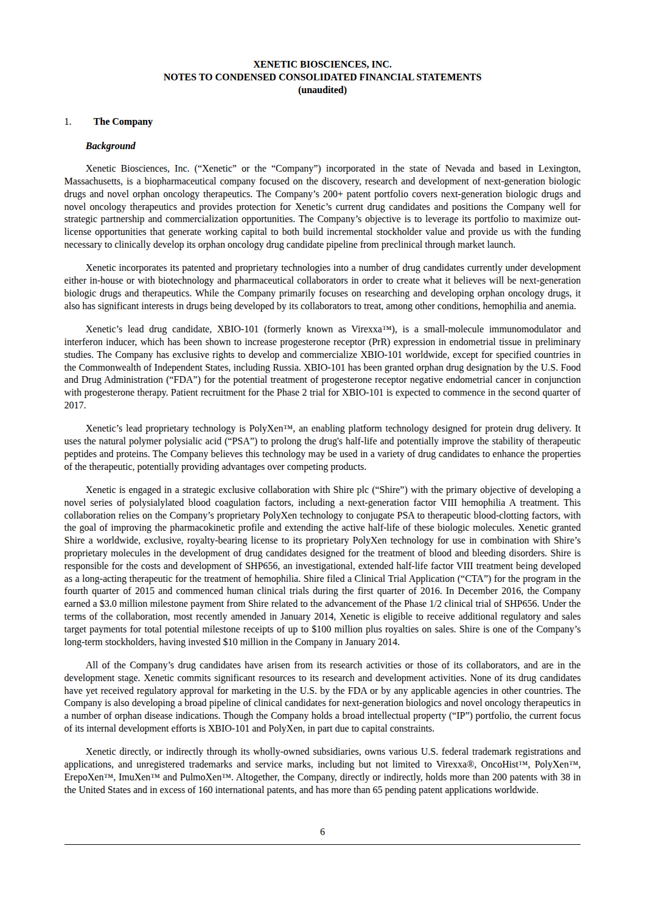XENETIC BIOSCIENCES, INC.
NOTES TO CONDENSED CONSOLIDATED FINANCIAL STATEMENTS
(unaudited)
1. The Company
Background
Xenetic Biosciences, Inc. (“Xenetic” or the “Company”) incorporated in the state of Nevada and based in Lexington, Massachusetts, is a biopharmaceutical company focused on the discovery, research and development of next-generation biologic drugs and novel orphan oncology therapeutics. The Company’s 200+ patent portfolio covers next-generation biologic drugs and novel oncology therapeutics and provides protection for Xenetic’s current drug candidates and positions the Company well for strategic partnership and commercialization opportunities. The Company’s objective is to leverage its portfolio to maximize out-license opportunities that generate working capital to both build incremental stockholder value and provide us with the funding necessary to clinically develop its orphan oncology drug candidate pipeline from preclinical through market launch.
Xenetic incorporates its patented and proprietary technologies into a number of drug candidates currently under development either in-house or with biotechnology and pharmaceutical collaborators in order to create what it believes will be next-generation biologic drugs and therapeutics. While the Company primarily focuses on researching and developing orphan oncology drugs, it also has significant interests in drugs being developed by its collaborators to treat, among other conditions, hemophilia and anemia.
Xenetic’s lead drug candidate, XBIO-101 (formerly known as Virexxa™), is a small-molecule immunomodulator and interferon inducer, which has been shown to increase progesterone receptor (PrR) expression in endometrial tissue in preliminary studies. The Company has exclusive rights to develop and commercialize XBIO-101 worldwide, except for specified countries in the Commonwealth of Independent States, including Russia. XBIO-101 has been granted orphan drug designation by the U.S. Food and Drug Administration (“FDA”) for the potential treatment of progesterone receptor negative endometrial cancer in conjunction with progesterone therapy. Patient recruitment for the Phase 2 trial for XBIO-101 is expected to commence in the second quarter of 2017.
Xenetic’s lead proprietary technology is PolyXen™, an enabling platform technology designed for protein drug delivery. It uses the natural polymer polysialic acid (“PSA”) to prolong the drug's half-life and potentially improve the stability of therapeutic peptides and proteins. The Company believes this technology may be used in a variety of drug candidates to enhance the properties of the therapeutic, potentially providing advantages over competing products.
Xenetic is engaged in a strategic exclusive collaboration with Shire plc (“Shire”) with the primary objective of developing a novel series of polysialylated blood coagulation factors, including a next-generation factor VIII hemophilia A treatment. This collaboration relies on the Company’s proprietary PolyXen technology to conjugate PSA to therapeutic blood-clotting factors, with the goal of improving the pharmacokinetic profile and extending the active half-life of these biologic molecules. Xenetic granted Shire a worldwide, exclusive, royalty-bearing license to its proprietary PolyXen technology for use in combination with Shire’s proprietary molecules in the development of drug candidates designed for the treatment of blood and bleeding disorders. Shire is responsible for the costs and development of SHP656, an investigational, extended half-life factor VIII treatment being developed as a long-acting therapeutic for the treatment of hemophilia. Shire filed a Clinical Trial Application (“CTA”) for the program in the fourth quarter of 2015 and commenced human clinical trials during the first quarter of 2016. In December 2016, the Company earned a $3.0 million milestone payment from Shire related to the advancement of the Phase 1/2 clinical trial of SHP656. Under the terms of the collaboration, most recently amended in January 2014, Xenetic is eligible to receive additional regulatory and sales target payments for total potential milestone receipts of up to $100 million plus royalties on sales. Shire is one of the Company’s long-term stockholders, having invested $10 million in the Company in January 2014.
All of the Company’s drug candidates have arisen from its research activities or those of its collaborators, and are in the development stage. Xenetic commits significant resources to its research and development activities. None of its drug candidates have yet received regulatory approval for marketing in the U.S. by the FDA or by any applicable agencies in other countries. The Company is also developing a broad pipeline of clinical candidates for next-generation biologics and novel oncology therapeutics in a number of orphan disease indications. Though the Company holds a broad intellectual property (“IP”) portfolio, the current focus of its internal development efforts is XBIO-101 and PolyXen, in part due to capital constraints.
Xenetic directly, or indirectly through its wholly-owned subsidiaries, owns various U.S. federal trademark registrations and applications, and unregistered trademarks and service marks, including but not limited to Virexxa®, OncoHist™, PolyXen™, ErepoXen™, ImuXen™ and PulmoXen™. Altogether, the Company, directly or indirectly, holds more than 200 patents with 38 in the United States and in excess of 160 international patents, and has more than 65 pending patent applications worldwide.
6